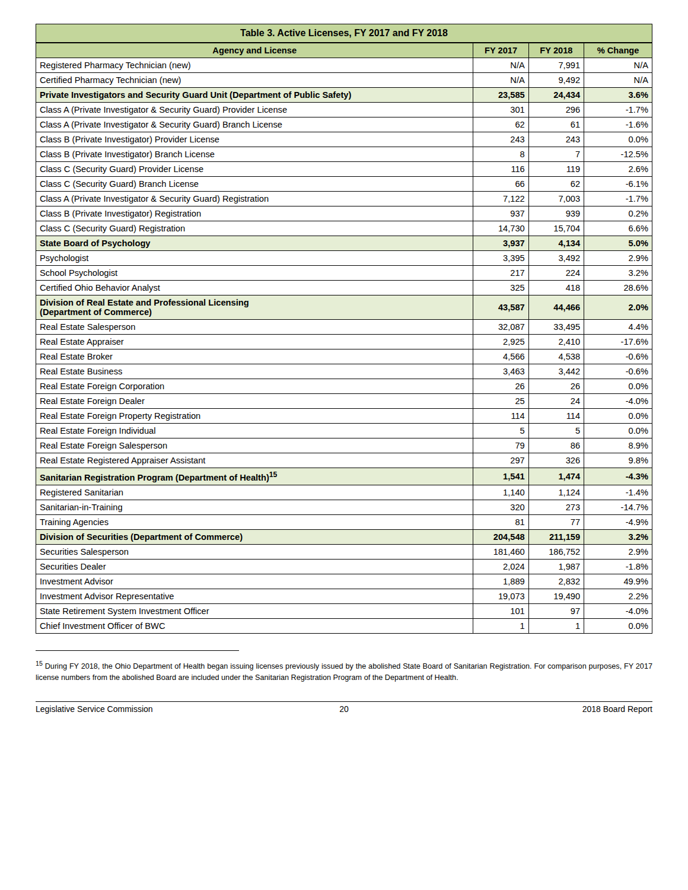Table 3. Active Licenses, FY 2017 and FY 2018
| Agency and License | FY 2017 | FY 2018 | % Change |
| --- | --- | --- | --- |
| Registered Pharmacy Technician (new) | N/A | 7,991 | N/A |
| Certified Pharmacy Technician (new) | N/A | 9,492 | N/A |
| Private Investigators and Security Guard Unit (Department of Public Safety) | 23,585 | 24,434 | 3.6% |
| Class A (Private Investigator & Security Guard) Provider License | 301 | 296 | -1.7% |
| Class A (Private Investigator & Security Guard) Branch License | 62 | 61 | -1.6% |
| Class B (Private Investigator) Provider License | 243 | 243 | 0.0% |
| Class B (Private Investigator) Branch License | 8 | 7 | -12.5% |
| Class C (Security Guard) Provider License | 116 | 119 | 2.6% |
| Class C (Security Guard) Branch License | 66 | 62 | -6.1% |
| Class A (Private Investigator & Security Guard) Registration | 7,122 | 7,003 | -1.7% |
| Class B (Private Investigator) Registration | 937 | 939 | 0.2% |
| Class C (Security Guard) Registration | 14,730 | 15,704 | 6.6% |
| State Board of Psychology | 3,937 | 4,134 | 5.0% |
| Psychologist | 3,395 | 3,492 | 2.9% |
| School Psychologist | 217 | 224 | 3.2% |
| Certified Ohio Behavior Analyst | 325 | 418 | 28.6% |
| Division of Real Estate and Professional Licensing (Department of Commerce) | 43,587 | 44,466 | 2.0% |
| Real Estate Salesperson | 32,087 | 33,495 | 4.4% |
| Real Estate Appraiser | 2,925 | 2,410 | -17.6% |
| Real Estate Broker | 4,566 | 4,538 | -0.6% |
| Real Estate Business | 3,463 | 3,442 | -0.6% |
| Real Estate Foreign Corporation | 26 | 26 | 0.0% |
| Real Estate Foreign Dealer | 25 | 24 | -4.0% |
| Real Estate Foreign Property Registration | 114 | 114 | 0.0% |
| Real Estate Foreign Individual | 5 | 5 | 0.0% |
| Real Estate Foreign Salesperson | 79 | 86 | 8.9% |
| Real Estate Registered Appraiser Assistant | 297 | 326 | 9.8% |
| Sanitarian Registration Program (Department of Health) 15 | 1,541 | 1,474 | -4.3% |
| Registered Sanitarian | 1,140 | 1,124 | -1.4% |
| Sanitarian-in-Training | 320 | 273 | -14.7% |
| Training Agencies | 81 | 77 | -4.9% |
| Division of Securities (Department of Commerce) | 204,548 | 211,159 | 3.2% |
| Securities Salesperson | 181,460 | 186,752 | 2.9% |
| Securities Dealer | 2,024 | 1,987 | -1.8% |
| Investment Advisor | 1,889 | 2,832 | 49.9% |
| Investment Advisor Representative | 19,073 | 19,490 | 2.2% |
| State Retirement System Investment Officer | 101 | 97 | -4.0% |
| Chief Investment Officer of BWC | 1 | 1 | 0.0% |
15 During FY 2018, the Ohio Department of Health began issuing licenses previously issued by the abolished State Board of Sanitarian Registration. For comparison purposes, FY 2017 license numbers from the abolished Board are included under the Sanitarian Registration Program of the Department of Health.
Legislative Service Commission
20
2018 Board Report